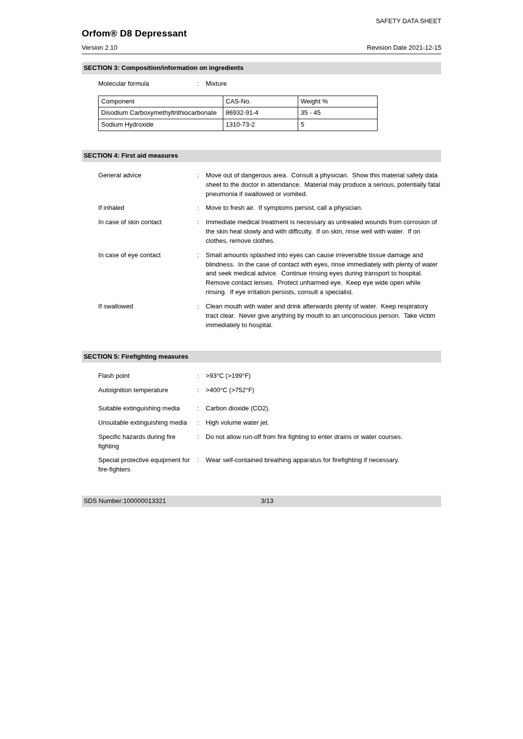SAFETY DATA SHEET
Orfom® D8 Depressant
Version 2.10 Revision Date 2021-12-15
SECTION 3: Composition/information on ingredients
Molecular formula
:
Mixture
| Component | CAS-No. | Weight % |
| --- | --- | --- |
| Disodium Carboxymethyltrithiocarbonate | 86932-91-4 | 35 - 45 |
| Sodium Hydroxide | 1310-73-2 | 5 |
SECTION 4: First aid measures
General advice
:
Move out of dangerous area. Consult a physician. Show this material safety data sheet to the doctor in attendance. Material may produce a serious, potentially fatal pneumonia if swallowed or vomited.
If inhaled
:
Move to fresh air. If symptoms persist, call a physician.
In case of skin contact
:
Immediate medical treatment is necessary as untreated wounds from corrosion of the skin heal slowly and with difficulty. If on skin, rinse well with water. If on clothes, remove clothes.
In case of eye contact
:
Small amounts splashed into eyes can cause irreversible tissue damage and blindness. In the case of contact with eyes, rinse immediately with plenty of water and seek medical advice. Continue rinsing eyes during transport to hospital. Remove contact lenses. Protect unharmed eye. Keep eye wide open while rinsing. If eye irritation persists, consult a specialist.
If swallowed
:
Clean mouth with water and drink afterwards plenty of water. Keep respiratory tract clear. Never give anything by mouth to an unconscious person. Take victim immediately to hospital.
SECTION 5: Firefighting measures
Flash point
:
>93°C (>199°F)
Autoignition temperature
:
>400°C (>752°F)
Suitable extinguishing media
:
Carbon dioxide (CO2).
Unsuitable extinguishing media
:
High volume water jet.
Specific hazards during fire fighting
:
Do not allow run-off from fire fighting to enter drains or water courses.
Special protective equipment for fire-fighters
:
Wear self-contained breathing apparatus for firefighting if necessary.
SDS Number:100000013321 3/13